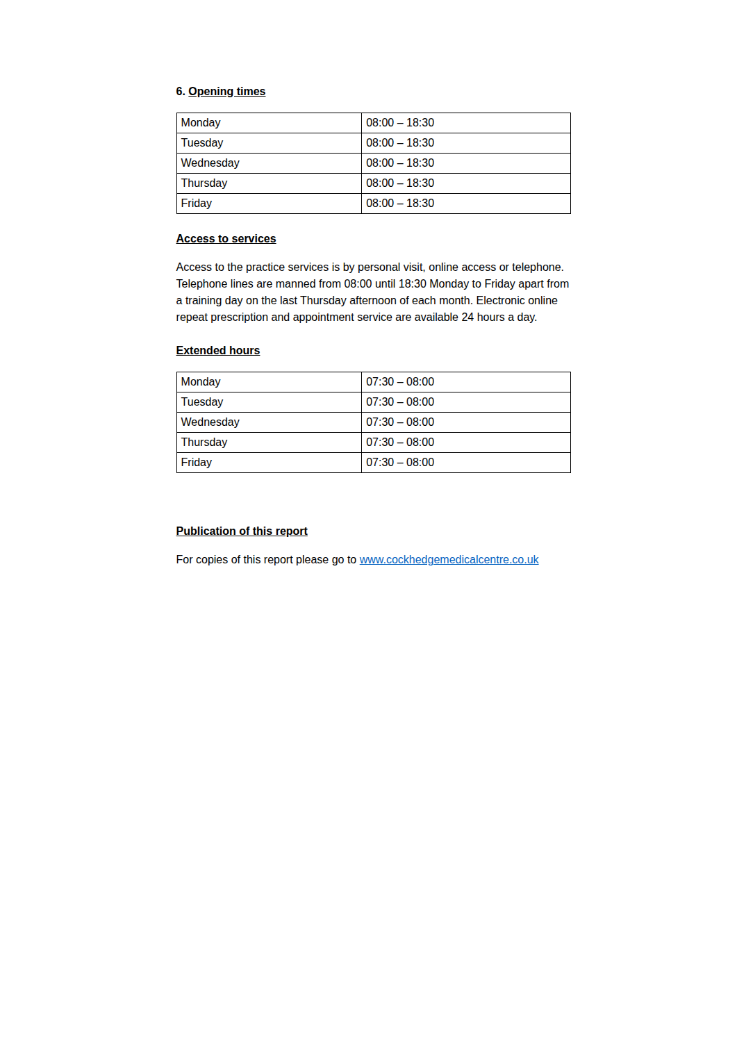6. Opening times
| Monday | 08:00 – 18:30 |
| Tuesday | 08:00 – 18:30 |
| Wednesday | 08:00 – 18:30 |
| Thursday | 08:00 – 18:30 |
| Friday | 08:00 – 18:30 |
Access to services
Access to the practice services is by personal visit, online access or telephone. Telephone lines are manned from 08:00 until 18:30 Monday to Friday apart from a training day on the last Thursday afternoon of each month. Electronic online repeat prescription and appointment service are available 24 hours a day.
Extended hours
| Monday | 07:30 – 08:00 |
| Tuesday | 07:30 – 08:00 |
| Wednesday | 07:30 – 08:00 |
| Thursday | 07:30 – 08:00 |
| Friday | 07:30 – 08:00 |
Publication of this report
For copies of this report please go to www.cockhedgemedicalcentre.co.uk